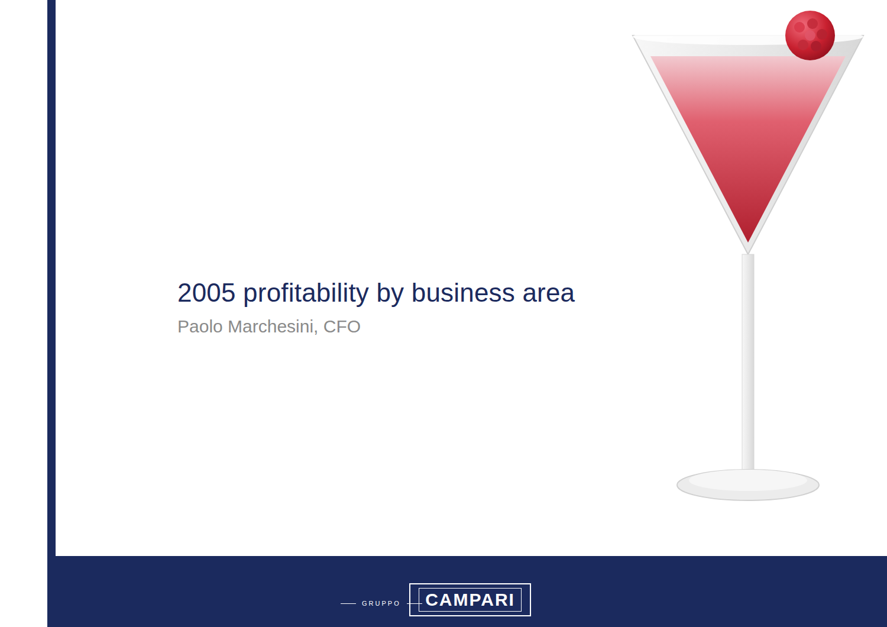2005 profitability by business area
Paolo Marchesini, CFO
GRUPPO
CAMPARI